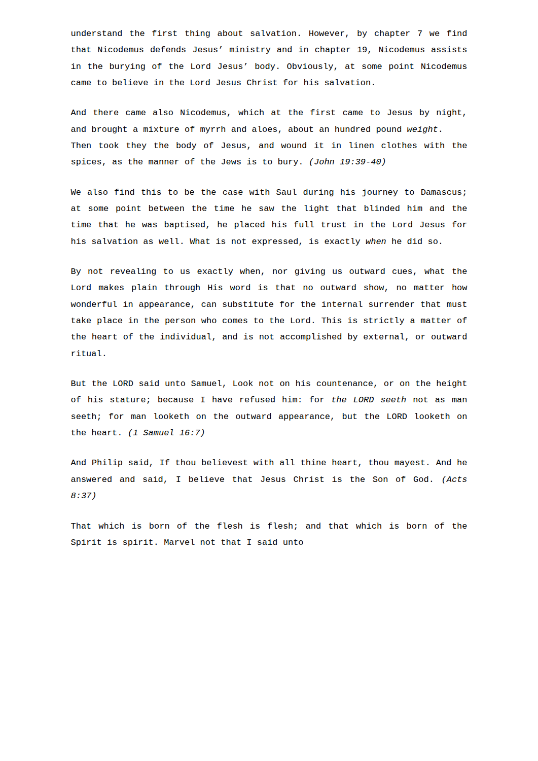understand the first thing about salvation. However, by chapter 7 we find that Nicodemus defends Jesus’ ministry and in chapter 19, Nicodemus assists in the burying of the Lord Jesus’ body. Obviously, at some point Nicodemus came to believe in the Lord Jesus Christ for his salvation.
And there came also Nicodemus, which at the first came to Jesus by night, and brought a mixture of myrrh and aloes, about an hundred pound weight.
Then took they the body of Jesus, and wound it in linen clothes with the spices, as the manner of the Jews is to bury. (John 19:39-40)
We also find this to be the case with Saul during his journey to Damascus; at some point between the time he saw the light that blinded him and the time that he was baptised, he placed his full trust in the Lord Jesus for his salvation as well. What is not expressed, is exactly when he did so.
By not revealing to us exactly when, nor giving us outward cues, what the Lord makes plain through His word is that no outward show, no matter how wonderful in appearance, can substitute for the internal surrender that must take place in the person who comes to the Lord. This is strictly a matter of the heart of the individual, and is not accomplished by external, or outward ritual.
But the LORD said unto Samuel, Look not on his countenance, or on the height of his stature; because I have refused him: for the LORD seeth not as man seeth; for man looketh on the outward appearance, but the LORD looketh on the heart. (1 Samuel 16:7)
And Philip said, If thou believest with all thine heart, thou mayest. And he answered and said, I believe that Jesus Christ is the Son of God. (Acts 8:37)
That which is born of the flesh is flesh; and that which is born of the Spirit is spirit. Marvel not that I said unto